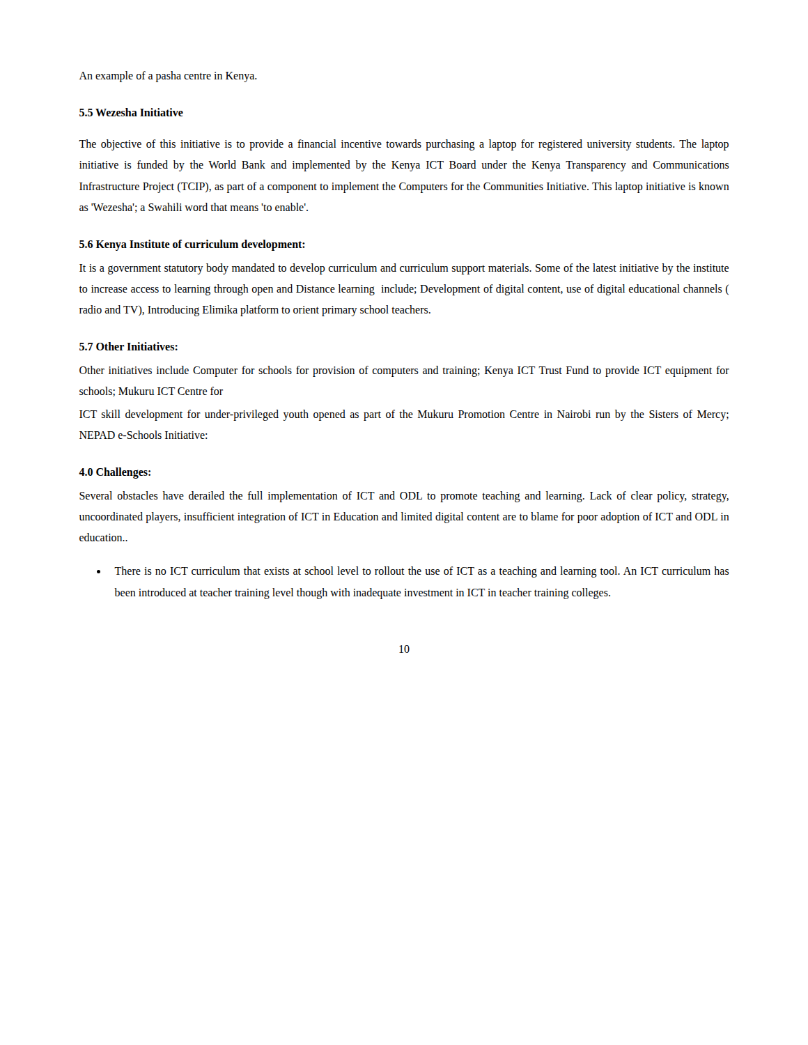An example of a pasha centre in Kenya.
5.5 Wezesha Initiative
The objective of this initiative is to provide a financial incentive towards purchasing a laptop for registered university students. The laptop initiative is funded by the World Bank and implemented by the Kenya ICT Board under the Kenya Transparency and Communications Infrastructure Project (TCIP), as part of a component to implement the Computers for the Communities Initiative. This laptop initiative is known as 'Wezesha'; a Swahili word that means 'to enable'.
5.6 Kenya Institute of curriculum development:
It is a government statutory body mandated to develop curriculum and curriculum support materials. Some of the latest initiative by the institute to increase access to learning through open and Distance learning include; Development of digital content, use of digital educational channels ( radio and TV), Introducing Elimika platform to orient primary school teachers.
5.7 Other Initiatives:
Other initiatives include Computer for schools for provision of computers and training; Kenya ICT Trust Fund to provide ICT equipment for schools; Mukuru ICT Centre for
ICT skill development for under-privileged youth opened as part of the Mukuru Promotion Centre in Nairobi run by the Sisters of Mercy; NEPAD e-Schools Initiative:
4.0 Challenges:
Several obstacles have derailed the full implementation of ICT and ODL to promote teaching and learning. Lack of clear policy, strategy, uncoordinated players, insufficient integration of ICT in Education and limited digital content are to blame for poor adoption of ICT and ODL in education..
There is no ICT curriculum that exists at school level to rollout the use of ICT as a teaching and learning tool. An ICT curriculum has been introduced at teacher training level though with inadequate investment in ICT in teacher training colleges.
10